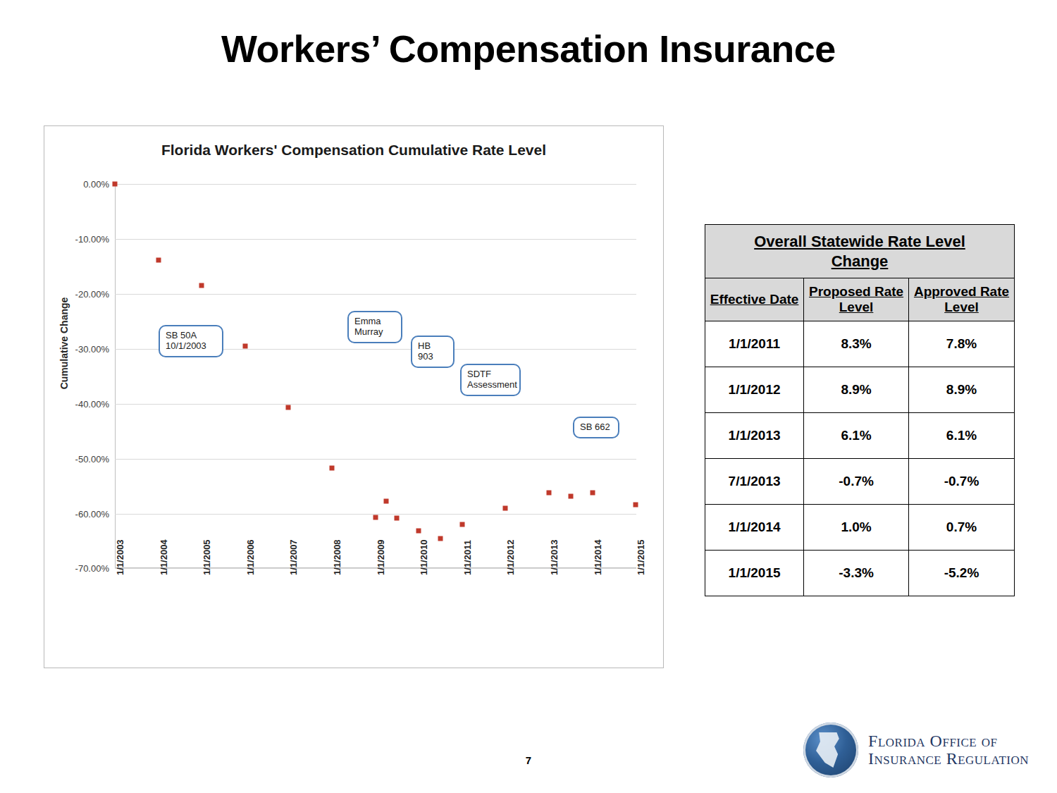Workers’ Compensation Insurance
Florida Workers' Compensation Cumulative Rate Level
Cumulative Change
0.00%
-10.00%
-20.00%
-30.00%
-40.00%
-50.00%
-60.00%
-70.00%
1/1/2003
1/1/2004
1/1/2005
1/1/2006
1/1/2007
1/1/2008
1/1/2009
1/1/2010
1/1/2011
1/1/2012
1/1/2013
1/1/2014
1/1/2015
SB 50A
10/1/2003
Emma
Murray
HB 903
SDTF
Assessment
SB 662
| Overall Statewide Rate Level Change |
| --- |
| Effective Date | Proposed Rate Level | Approved Rate Level |
| 1/1/2011 | 8.3% | 7.8% |
| 1/1/2012 | 8.9% | 8.9% |
| 1/1/2013 | 6.1% | 6.1% |
| 7/1/2013 | -0.7% | -0.7% |
| 1/1/2014 | 1.0% | 0.7% |
| 1/1/2015 | -3.3% | -5.2% |
7
Florida Office of
Insurance Regulation